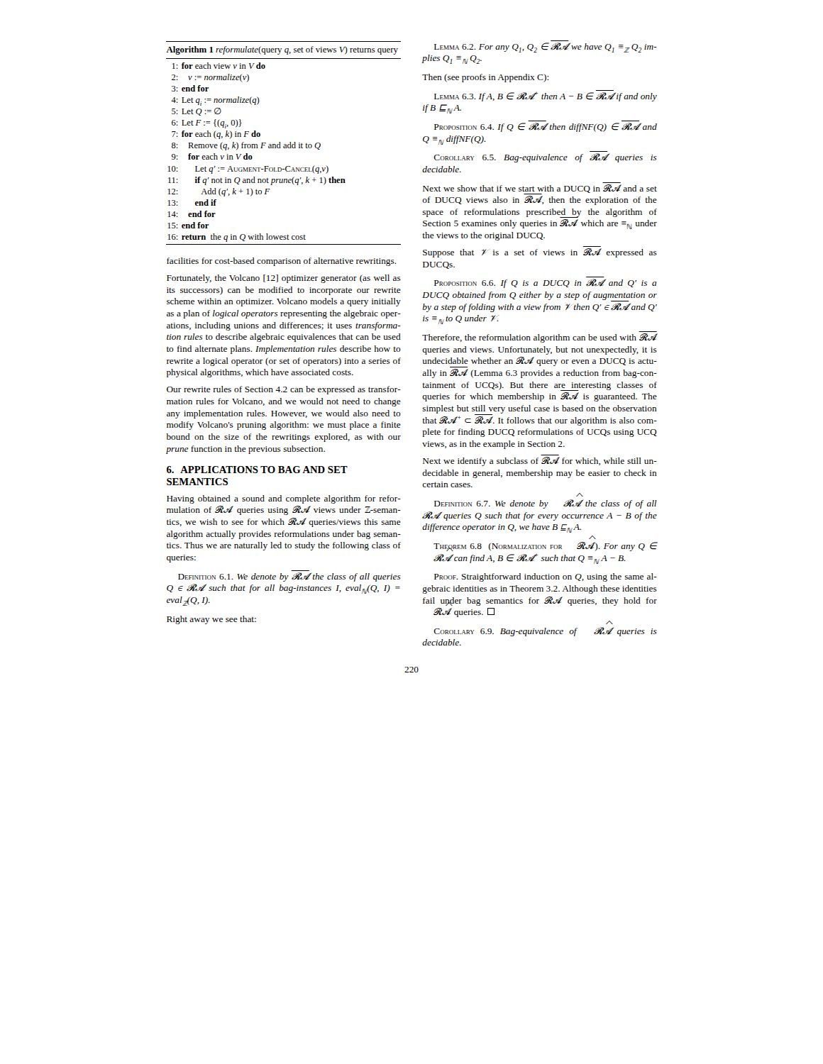Algorithm 1 reformulate(query q, set of views V) returns query
1: for each view v in V do
2: v := normalize(v)
3: end for
4: Let qi := normalize(q)
5: Let Q := ∅
6: Let F := {(qi, 0)}
7: for each (q, k) in F do
8: Remove (q, k) from F and add it to Q
9: for each v in V do
10: Let q′ := Augment-Fold-Cancel(q,v)
11: if q′ not in Q and not prune(q′, k + 1) then
12: Add (q′, k + 1) to F
13: end if
14: end for
15: end for
16: return the q in Q with lowest cost
facilities for cost-based comparison of alternative rewritings.
Fortunately, the Volcano [12] optimizer generator (as well as its successors) can be modified to incorporate our rewrite scheme within an optimizer. Volcano models a query initially as a plan of logical operators representing the algebraic operations, including unions and differences; it uses transformation rules to describe algebraic equivalences that can be used to find alternate plans. Implementation rules describe how to rewrite a logical operator (or set of operators) into a series of physical algorithms, which have associated costs.
Our rewrite rules of Section 4.2 can be expressed as transformation rules for Volcano, and we would not need to change any implementation rules. However, we would also need to modify Volcano's pruning algorithm: we must place a finite bound on the size of the rewritings explored, as with our prune function in the previous subsection.
6. APPLICATIONS TO BAG AND SET SEMANTICS
Having obtained a sound and complete algorithm for reformulation of 𝓡𝓐 queries using 𝓡𝓐 views under ℤ-semantics, we wish to see for which 𝓡𝓐 queries/views this same algorithm actually provides reformulations under bag semantics. Thus we are naturally led to study the following class of queries:
Definition 6.1. We denote by 𝓡𝓐 the class of all queries Q ∈ 𝓡𝓐 such that for all bag-instances I, evalℕ(Q, I) = evalℤ(Q, I).
Right away we see that:
Lemma 6.2. For any Q1, Q2 ∈ 𝓡𝓐 we have Q1 ≡ℤ Q2 implies Q1 ≡ℕ Q2.
Then (see proofs in Appendix C):
Lemma 6.3. If A, B ∈ 𝓡𝓐+ then A − B ∈ 𝓡𝓐 if and only if B ⊑ℕ A.
Proposition 6.4. If Q ∈ 𝓡𝓐 then diffNF(Q) ∈ 𝓡𝓐 and Q ≡ℕ diffNF(Q).
Corollary 6.5. Bag-equivalence of 𝓡𝓐 queries is decidable.
Next we show that if we start with a DUCQ in 𝓡𝓐 and a set of DUCQ views also in 𝓡𝓐, then the exploration of the space of reformulations prescribed by the algorithm of Section 5 examines only queries in 𝓡𝓐 which are ≡ℕ under the views to the original DUCQ.
Suppose that 𝒱 is a set of views in 𝓡𝓐 expressed as DUCQs.
Proposition 6.6. If Q is a DUCQ in 𝓡𝓐 and Q′ is a DUCQ obtained from Q either by a step of augmentation or by a step of folding with a view from 𝒱 then Q′ ∈ 𝓡𝓐 and Q′ is ≡ℕ to Q under 𝒱.
Therefore, the reformulation algorithm can be used with 𝓡𝓐 queries and views. Unfortunately, but not unexpectedly, it is undecidable whether an 𝓡𝓐 query or even a DUCQ is actually in 𝓡𝓐 (Lemma 6.3 provides a reduction from bag-containment of UCQs). But there are interesting classes of queries for which membership in 𝓡𝓐 is guaranteed. The simplest but still very useful case is based on the observation that 𝓡𝓐+ ⊂ 𝓡𝓐. It follows that our algorithm is also complete for finding DUCQ reformulations of UCQs using UCQ views, as in the example in Section 2.
Next we identify a subclass of 𝓡𝓐 for which, while still undecidable in general, membership may be easier to check in certain cases.
Definition 6.7. We denote by 𝓡𝓐 the class of of all 𝓡𝓐 queries Q such that for every occurrence A − B of the difference operator in Q, we have B ⊑ℕ A.
Theorem 6.8 (Normalization for 𝓡𝓐). For any Q ∈ 𝓡𝓐 can find A, B ∈ 𝓡𝓐+ such that Q ≡ℕ A − B.
Proof. Straightforward induction on Q, using the same algebraic identities as in Theorem 3.2. Although these identities fail under bag semantics for 𝓡𝓐 queries, they hold for 𝓡𝓐 queries.
Corollary 6.9. Bag-equivalence of 𝓡𝓐 queries is decidable.
220